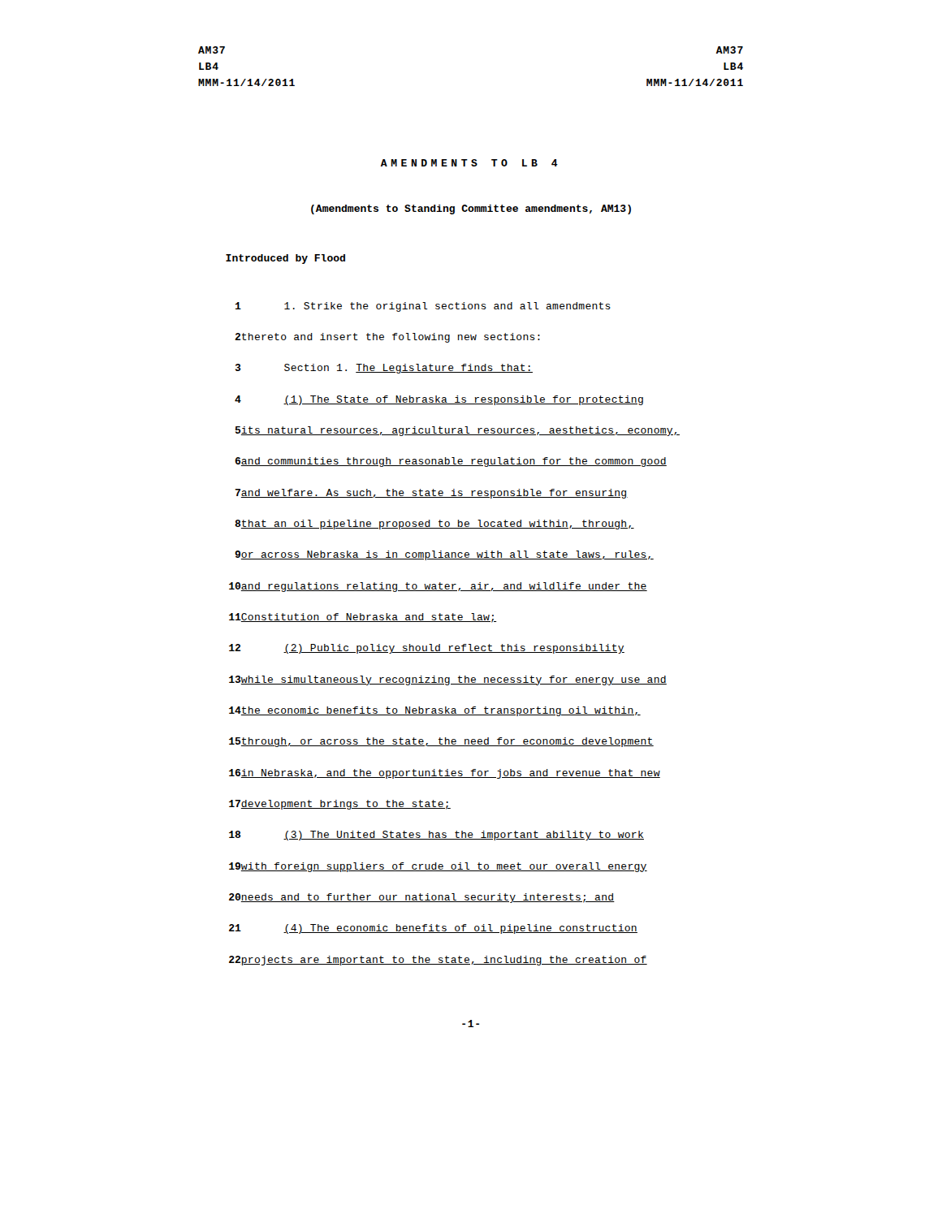| AM37 | AM37 |
| LB4 | LB4 |
| MMM‑11/14/2011 | MMM‑11/14/2011 |
AMENDMENTS TO LB 4
(Amendments to Standing Committee amendments, AM13)
Introduced by Flood
| 1 | 1. Strike the original sections and all amendments |
| 2 | thereto and insert the following new sections: |
| 3 | Section 1. The Legislature finds that: |
| 4 | (1) The State of Nebraska is responsible for protecting |
| 5 | its natural resources, agricultural resources, aesthetics, economy, |
| 6 | and communities through reasonable regulation for the common good |
| 7 | and welfare. As such, the state is responsible for ensuring |
| 8 | that an oil pipeline proposed to be located within, through, |
| 9 | or across Nebraska is in compliance with all state laws, rules, |
| 10 | and regulations relating to water, air, and wildlife under the |
| 11 | Constitution of Nebraska and state law; |
| 12 | (2) Public policy should reflect this responsibility |
| 13 | while simultaneously recognizing the necessity for energy use and |
| 14 | the economic benefits to Nebraska of transporting oil within, |
| 15 | through, or across the state, the need for economic development |
| 16 | in Nebraska, and the opportunities for jobs and revenue that new |
| 17 | development brings to the state; |
| 18 | (3) The United States has the important ability to work |
| 19 | with foreign suppliers of crude oil to meet our overall energy |
| 20 | needs and to further our national security interests; and |
| 21 | (4) The economic benefits of oil pipeline construction |
| 22 | projects are important to the state, including the creation of |
-1-